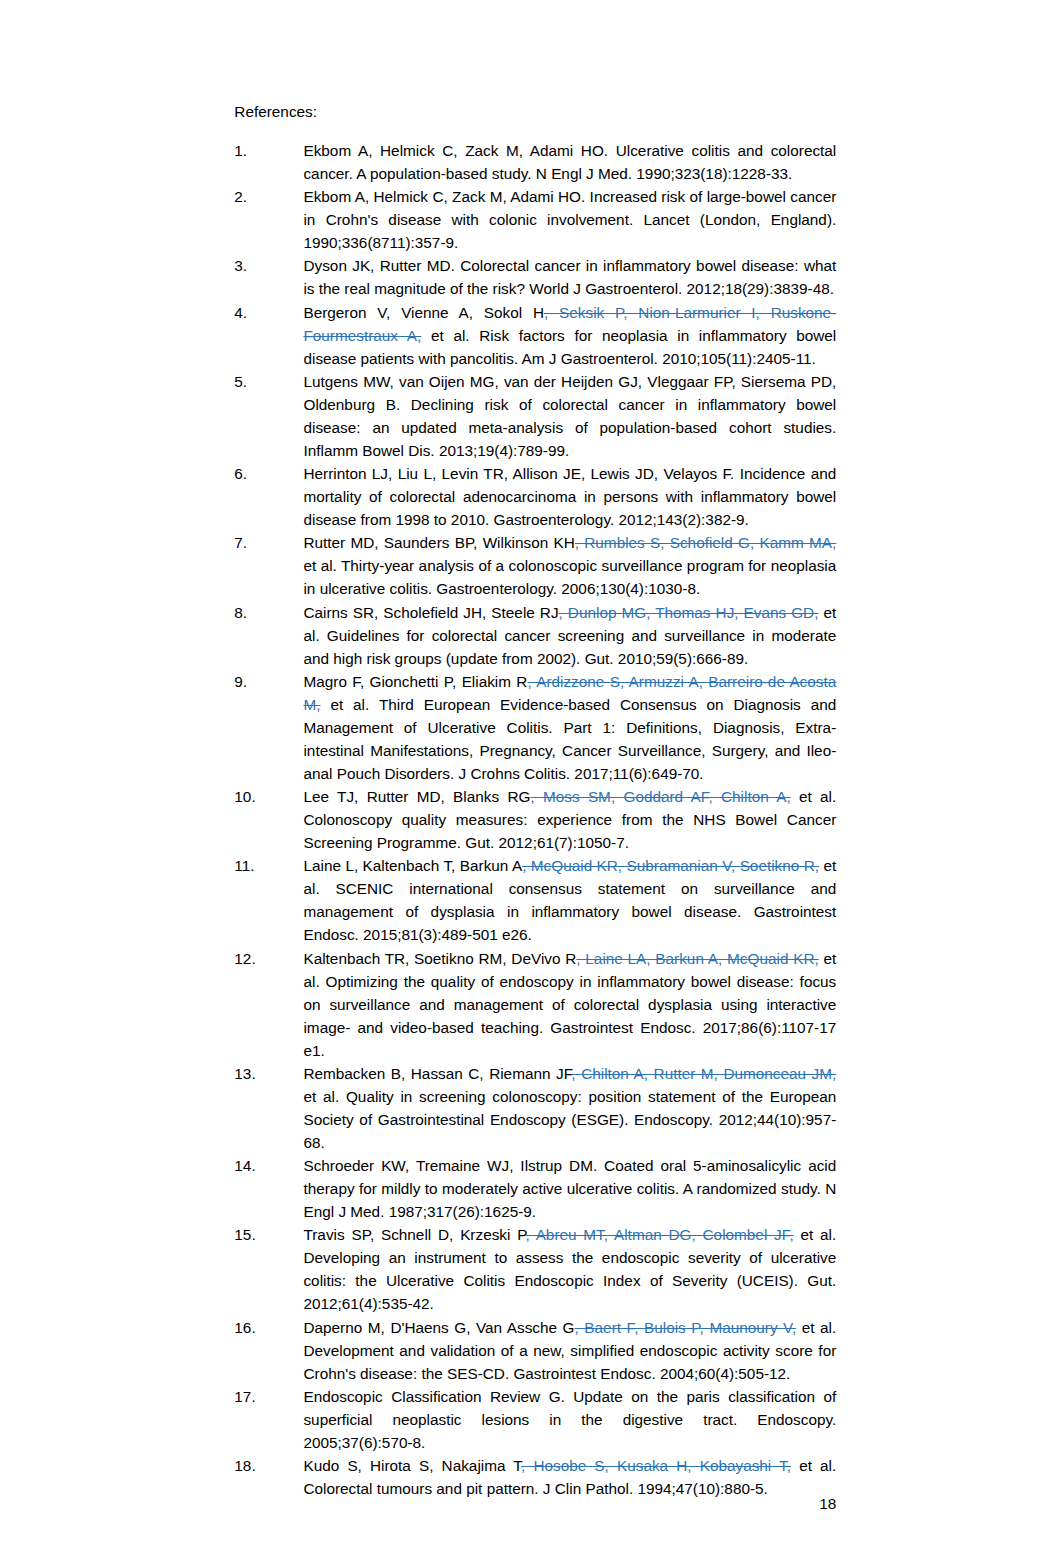References:
1. Ekbom A, Helmick C, Zack M, Adami HO. Ulcerative colitis and colorectal cancer. A population-based study. N Engl J Med. 1990;323(18):1228-33.
2. Ekbom A, Helmick C, Zack M, Adami HO. Increased risk of large-bowel cancer in Crohn's disease with colonic involvement. Lancet (London, England). 1990;336(8711):357-9.
3. Dyson JK, Rutter MD. Colorectal cancer in inflammatory bowel disease: what is the real magnitude of the risk? World J Gastroenterol. 2012;18(29):3839-48.
4. Bergeron V, Vienne A, Sokol H, Seksik P, Nion-Larmurier I, Ruskone-Fourmestraux A, et al. Risk factors for neoplasia in inflammatory bowel disease patients with pancolitis. Am J Gastroenterol. 2010;105(11):2405-11.
5. Lutgens MW, van Oijen MG, van der Heijden GJ, Vleggaar FP, Siersema PD, Oldenburg B. Declining risk of colorectal cancer in inflammatory bowel disease: an updated meta-analysis of population-based cohort studies. Inflamm Bowel Dis. 2013;19(4):789-99.
6. Herrinton LJ, Liu L, Levin TR, Allison JE, Lewis JD, Velayos F. Incidence and mortality of colorectal adenocarcinoma in persons with inflammatory bowel disease from 1998 to 2010. Gastroenterology. 2012;143(2):382-9.
7. Rutter MD, Saunders BP, Wilkinson KH, Rumbles S, Schofield G, Kamm MA, et al. Thirty-year analysis of a colonoscopic surveillance program for neoplasia in ulcerative colitis. Gastroenterology. 2006;130(4):1030-8.
8. Cairns SR, Scholefield JH, Steele RJ, Dunlop MG, Thomas HJ, Evans GD, et al. Guidelines for colorectal cancer screening and surveillance in moderate and high risk groups (update from 2002). Gut. 2010;59(5):666-89.
9. Magro F, Gionchetti P, Eliakim R, Ardizzone S, Armuzzi A, Barreiro-de Acosta M, et al. Third European Evidence-based Consensus on Diagnosis and Management of Ulcerative Colitis. Part 1: Definitions, Diagnosis, Extra-intestinal Manifestations, Pregnancy, Cancer Surveillance, Surgery, and Ileo-anal Pouch Disorders. J Crohns Colitis. 2017;11(6):649-70.
10. Lee TJ, Rutter MD, Blanks RG, Moss SM, Goddard AF, Chilton A, et al. Colonoscopy quality measures: experience from the NHS Bowel Cancer Screening Programme. Gut. 2012;61(7):1050-7.
11. Laine L, Kaltenbach T, Barkun A, McQuaid KR, Subramanian V, Soetikno R, et al. SCENIC international consensus statement on surveillance and management of dysplasia in inflammatory bowel disease. Gastrointest Endosc. 2015;81(3):489-501 e26.
12. Kaltenbach TR, Soetikno RM, DeVivo R, Laine LA, Barkun A, McQuaid KR, et al. Optimizing the quality of endoscopy in inflammatory bowel disease: focus on surveillance and management of colorectal dysplasia using interactive image- and video-based teaching. Gastrointest Endosc. 2017;86(6):1107-17 e1.
13. Rembacken B, Hassan C, Riemann JF, Chilton A, Rutter M, Dumonceau JM, et al. Quality in screening colonoscopy: position statement of the European Society of Gastrointestinal Endoscopy (ESGE). Endoscopy. 2012;44(10):957-68.
14. Schroeder KW, Tremaine WJ, Ilstrup DM. Coated oral 5-aminosalicylic acid therapy for mildly to moderately active ulcerative colitis. A randomized study. N Engl J Med. 1987;317(26):1625-9.
15. Travis SP, Schnell D, Krzeski P, Abreu MT, Altman DG, Colombel JF, et al. Developing an instrument to assess the endoscopic severity of ulcerative colitis: the Ulcerative Colitis Endoscopic Index of Severity (UCEIS). Gut. 2012;61(4):535-42.
16. Daperno M, D'Haens G, Van Assche G, Baert F, Bulois P, Maunoury V, et al. Development and validation of a new, simplified endoscopic activity score for Crohn's disease: the SES-CD. Gastrointest Endosc. 2004;60(4):505-12.
17. Endoscopic Classification Review G. Update on the paris classification of superficial neoplastic lesions in the digestive tract. Endoscopy. 2005;37(6):570-8.
18. Kudo S, Hirota S, Nakajima T, Hosobe S, Kusaka H, Kobayashi T, et al. Colorectal tumours and pit pattern. J Clin Pathol. 1994;47(10):880-5.
18